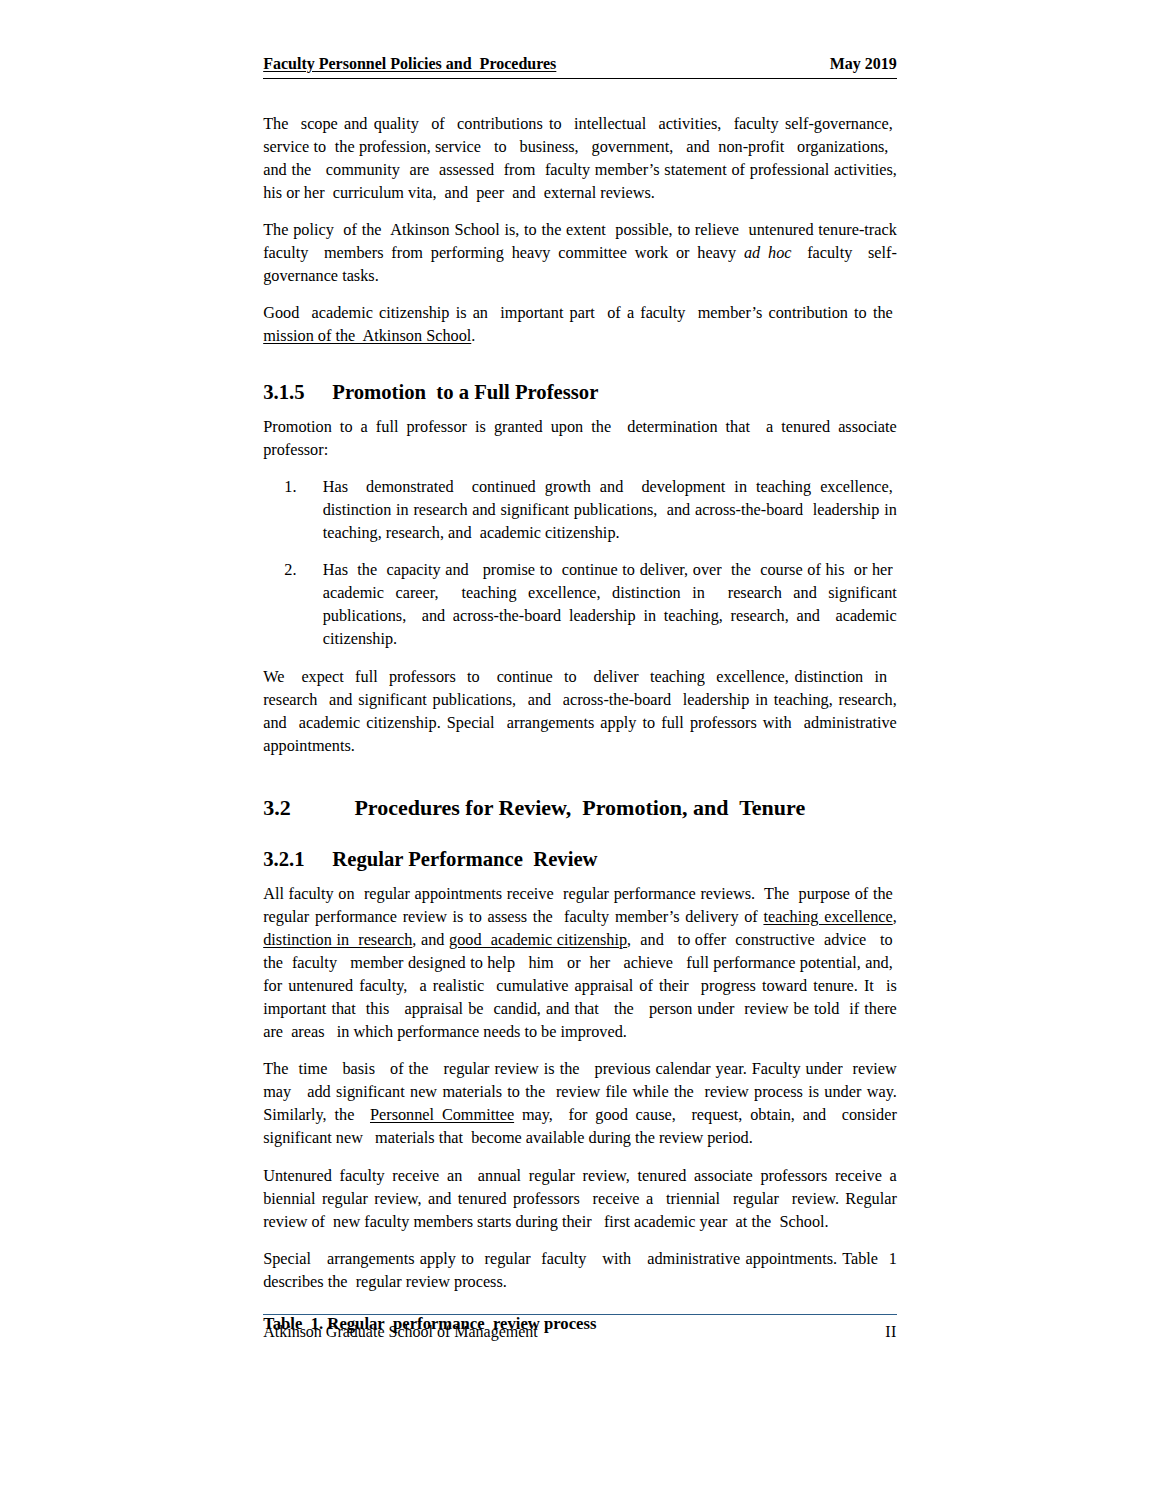Faculty Personnel Policies and Procedures May 2019
The scope and quality of contributions to intellectual activities, faculty self-governance, service to the profession, service to business, government, and non-profit organizations, and the community are assessed from faculty member’s statement of professional activities, his or her curriculum vita, and peer and external reviews.
The policy of the Atkinson School is, to the extent possible, to relieve untenured tenure-track faculty members from performing heavy committee work or heavy ad hoc faculty self-governance tasks.
Good academic citizenship is an important part of a faculty member’s contribution to the mission of the Atkinson School.
3.1.5 Promotion to a Full Professor
Promotion to a full professor is granted upon the determination that a tenured associate professor:
Has demonstrated continued growth and development in teaching excellence, distinction in research and significant publications, and across-the-board leadership in teaching, research, and academic citizenship.
Has the capacity and promise to continue to deliver, over the course of his or her academic career, teaching excellence, distinction in research and significant publications, and across-the-board leadership in teaching, research, and academic citizenship.
We expect full professors to continue to deliver teaching excellence, distinction in research and significant publications, and across-the-board leadership in teaching, research, and academic citizenship. Special arrangements apply to full professors with administrative appointments.
3.2 Procedures for Review, Promotion, and Tenure
3.2.1 Regular Performance Review
All faculty on regular appointments receive regular performance reviews. The purpose of the regular performance review is to assess the faculty member’s delivery of teaching excellence, distinction in research, and good academic citizenship, and to offer constructive advice to the faculty member designed to help him or her achieve full performance potential, and, for untenured faculty, a realistic cumulative appraisal of their progress toward tenure. It is important that this appraisal be candid, and that the person under review be told if there are areas in which performance needs to be improved.
The time basis of the regular review is the previous calendar year. Faculty under review may add significant new materials to the review file while the review process is under way. Similarly, the Personnel Committee may, for good cause, request, obtain, and consider significant new materials that become available during the review period.
Untenured faculty receive an annual regular review, tenured associate professors receive a biennial regular review, and tenured professors receive a triennial regular review. Regular review of new faculty members starts during their first academic year at the School.
Special arrangements apply to regular faculty with administrative appointments. Table 1 describes the regular review process.
Table 1. Regular performance review process
Atkinson Graduate School of Management II